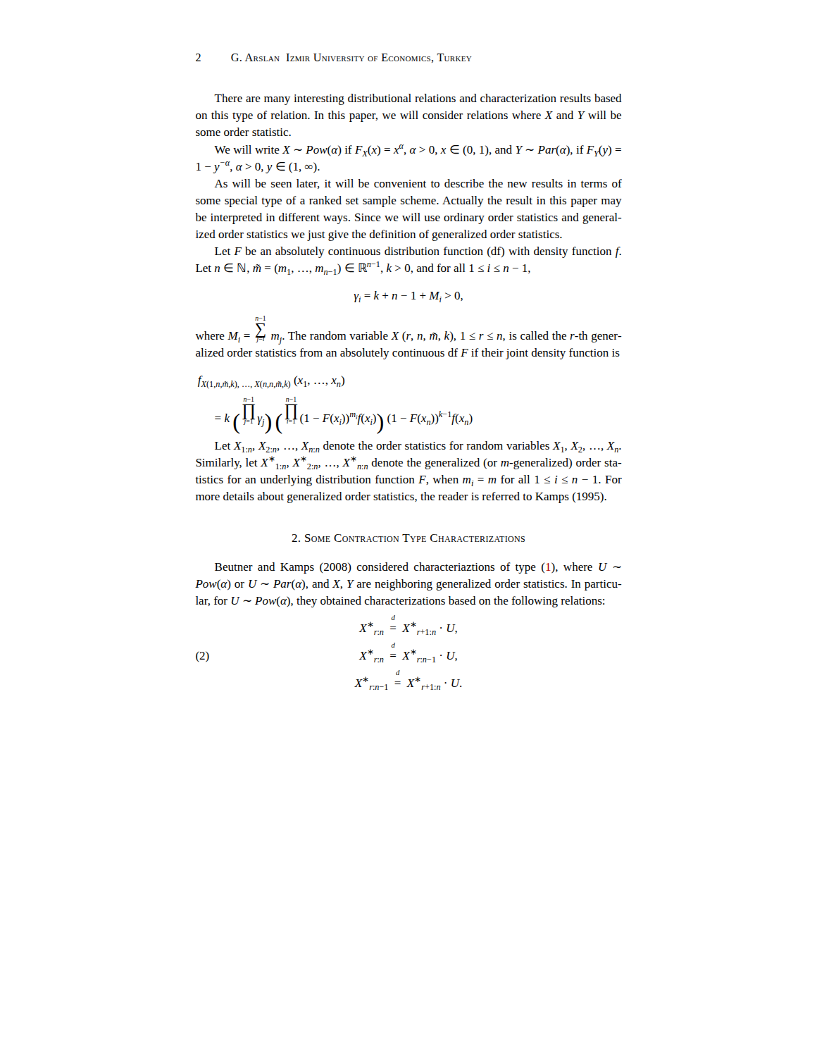2 G. Arslan Izmir University of Economics, Turkey
There are many interesting distributional relations and characterization results based on this type of relation. In this paper, we will consider relations where X and Y will be some order statistic.
We will write X ∼ Pow(α) if FX(x) = xα, α > 0, x ∈ (0, 1), and Y ∼ Par(α), if FY(y) = 1 − y−α, α > 0, y ∈ (1, ∞).
As will be seen later, it will be convenient to describe the new results in terms of some special type of a ranked set sample scheme. Actually the result in this paper may be interpreted in different ways. Since we will use ordinary order statistics and generalized order statistics we just give the definition of generalized order statistics.
Let F be an absolutely continuous distribution function (df) with density function f. Let n ∈ ℕ, m̃ = (m1, …, mn−1) ∈ ℝn−1, k > 0, and for all 1 ≤ i ≤ n − 1,
γi = k + n − 1 + Mi > 0,
where Mi = n−1∑j=i mj. The random variable X (r, n, m̃, k), 1 ≤ r ≤ n, is called the r-th generalized order statistics from an absolutely continuous df F if their joint density function is
fX(1,n,m̃,k), …, X(n,n,m̃,k) (x1, …, xn)
= k (n−1∏j=1 γj) (n−1∏i=1(1 − F(xi))mif(xi)) (1 − F(xn))k−1f(xn)
Let X1:n, X2:n, …, Xn:n denote the order statistics for random variables X1, X2, …, Xn. Similarly, let X∗1:n, X∗2:n, …, X∗n:n denote the generalized (or m-generalized) order statistics for an underlying distribution function F, when mi = m for all 1 ≤ i ≤ n − 1. For more details about generalized order statistics, the reader is referred to Kamps (1995).
2. Some Contraction Type Characterizations
Beutner and Kamps (2008) considered characteriaztions of type (1), where U ∼ Pow(α) or U ∼ Par(α), and X, Y are neighboring generalized order statistics. In particular, for U ∼ Pow(α), they obtained characterizations based on the following relations:
X∗r:n d= X∗r+1:n · U,
(2)
X∗r:n d= X∗r:n−1 · U,
X∗r:n−1 d= X∗r+1:n · U.